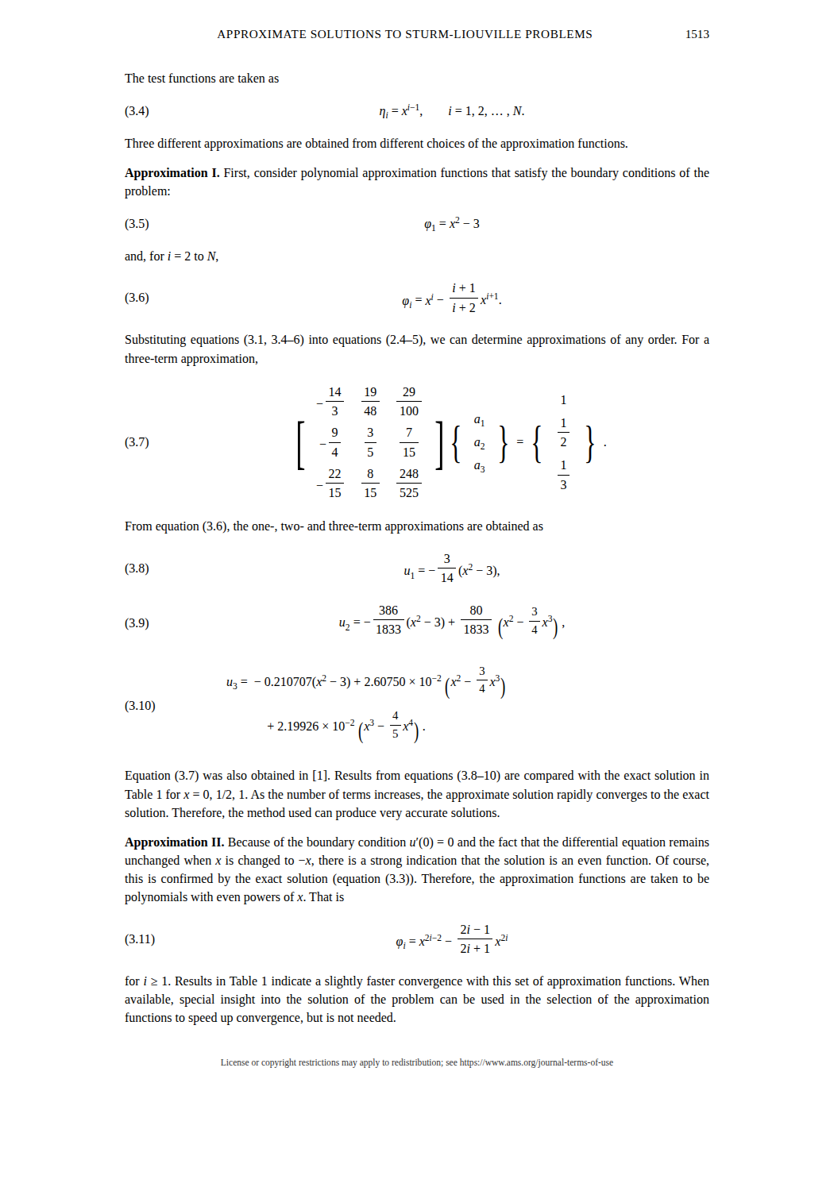APPROXIMATE SOLUTIONS TO STURM-LIOUVILLE PROBLEMS 1513
The test functions are taken as
(3.4) ηi = xi−1,  i = 1, 2, … , N.
Three different approximations are obtained from different choices of the approximation functions.
Approximation I. First, consider polynomial approximation functions that satisfy the boundary conditions of the problem:
(3.5) φ1 = x2 − 3
and, for i = 2 to N,
(3.6) φi = xi − i + 1 i + 2 xi+1.
Substituting equations (3.1, 3.4–6) into equations (2.4–5), we can determine approximations of any order. For a three-term approximation,
(3.7) [
| − 14 3 | 19 48 | 29 100 |
| − 9 4 | 3 5 | 7 15 |
| − 22 15 | 8 15 | 248 525 |
] {
| a 1 |
| a 2 |
| a 3 |
} = {
| 1 |
| 1 2 |
| 1 3 |
} .
From equation (3.6), the one-, two- and three-term approximations are obtained as
(3.8) u1 = −314(x2 − 3),
(3.9) u2 = −3861833(x2 − 3) + 801833 (x2 − 34 x3) ,
(3.10)
u3 = − 0.210707(x2 − 3) + 2.60750 × 10−2 (x2 − 34 x3)
+ 2.19926 × 10−2 (x3 − 45 x4) .
Equation (3.7) was also obtained in [1]. Results from equations (3.8–10) are compared with the exact solution in Table 1 for x = 0, 1/2, 1. As the number of terms increases, the approximate solution rapidly converges to the exact solution. Therefore, the method used can produce very accurate solutions.
Approximation II. Because of the boundary condition u′(0) = 0 and the fact that the differential equation remains unchanged when x is changed to −x, there is a strong indication that the solution is an even function. Of course, this is confirmed by the exact solution (equation (3.3)). Therefore, the approximation functions are taken to be polynomials with even powers of x. That is
(3.11) φi = x2i−2 − 2i − 12i + 1 x2i
for i ≥ 1. Results in Table 1 indicate a slightly faster convergence with this set of approximation functions. When available, special insight into the solution of the problem can be used in the selection of the approximation functions to speed up convergence, but is not needed.
License or copyright restrictions may apply to redistribution; see https://www.ams.org/journal-terms-of-use